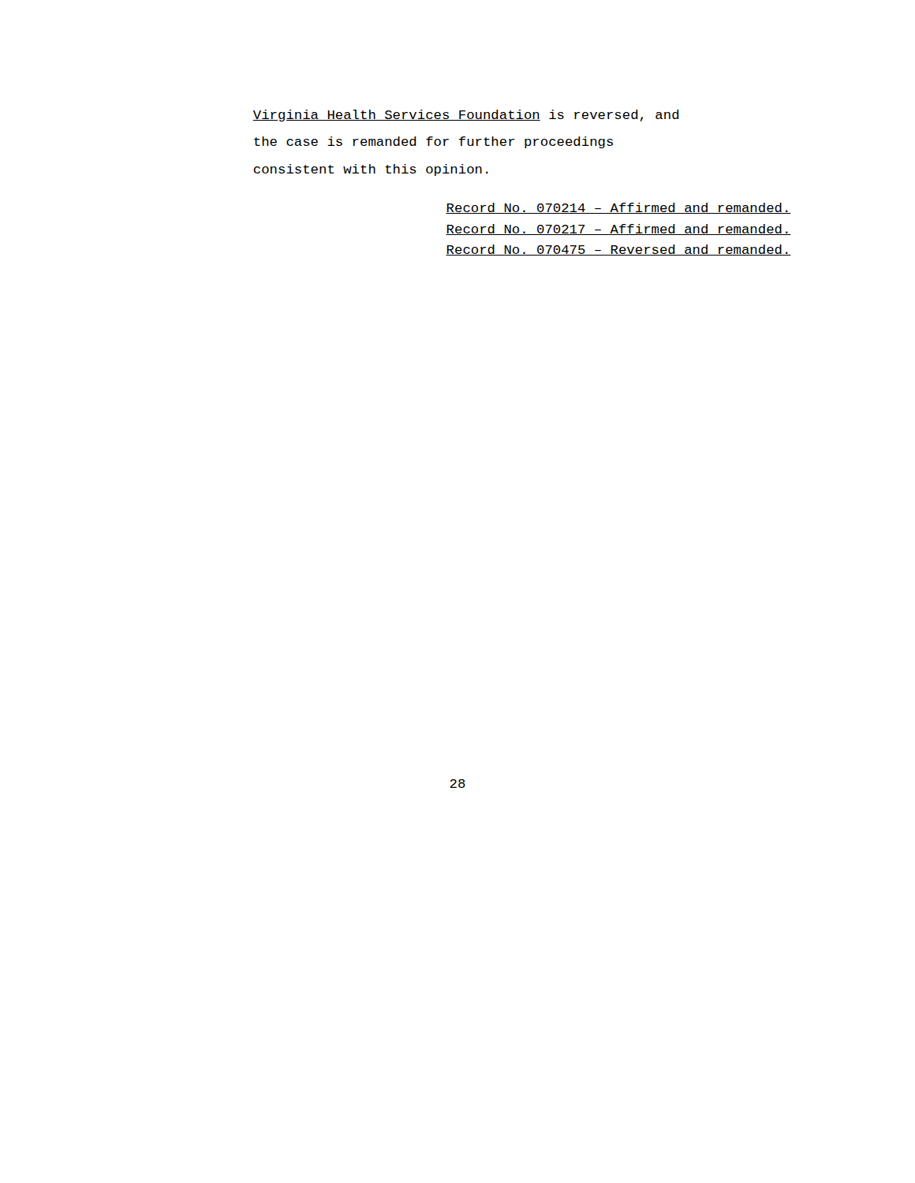Virginia Health Services Foundation is reversed, and the case is remanded for further proceedings consistent with this opinion.
Record No. 070214 – Affirmed and remanded.
Record No. 070217 – Affirmed and remanded.
Record No. 070475 – Reversed and remanded.
28